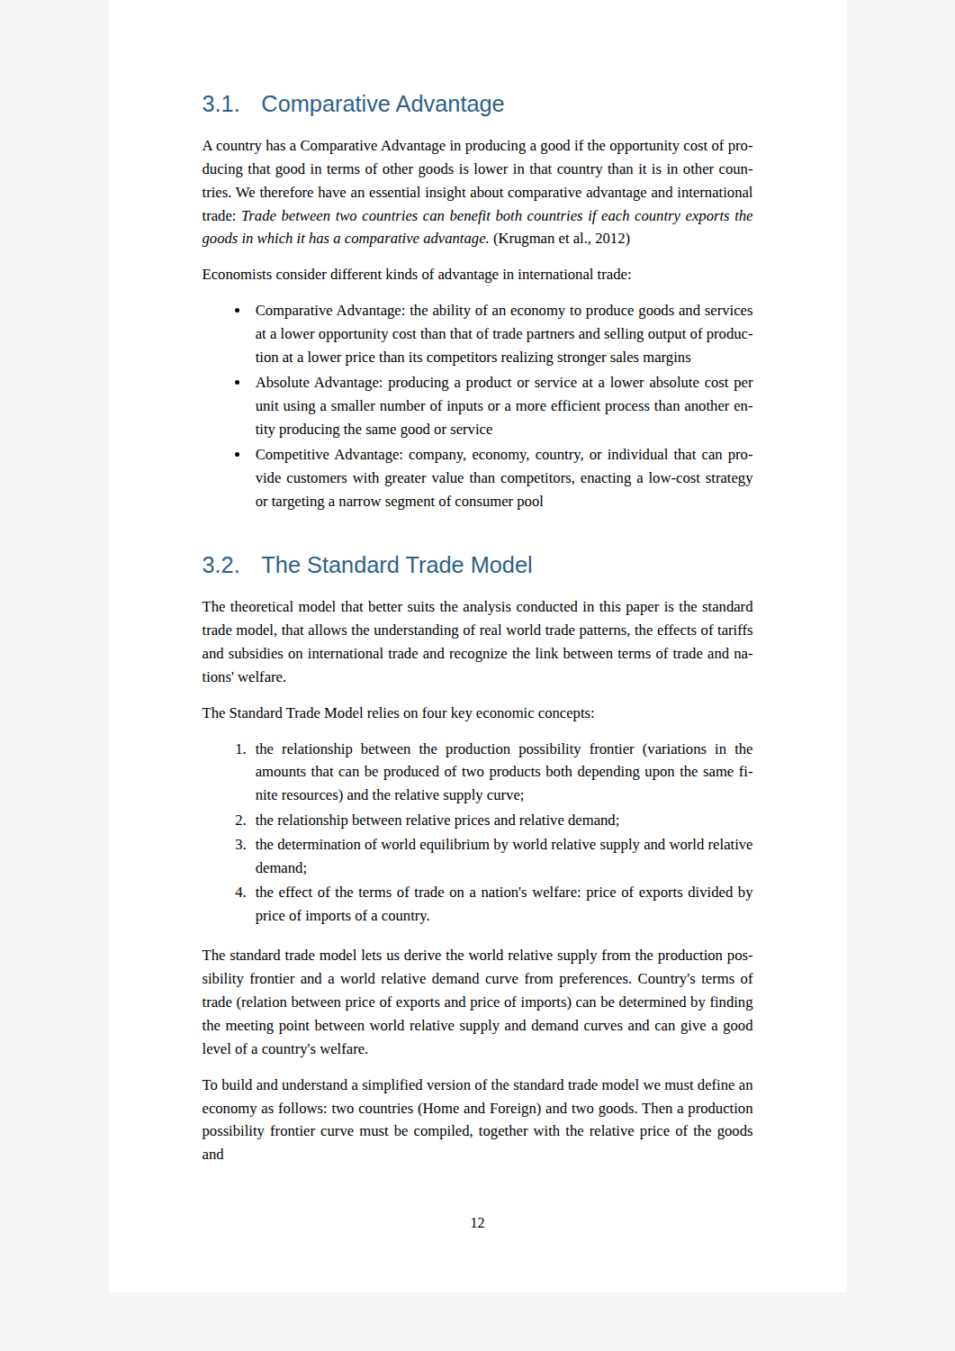3.1. Comparative Advantage
A country has a Comparative Advantage in producing a good if the opportunity cost of producing that good in terms of other goods is lower in that country than it is in other countries. We therefore have an essential insight about comparative advantage and international trade: Trade between two countries can benefit both countries if each country exports the goods in which it has a comparative advantage. (Krugman et al., 2012)
Economists consider different kinds of advantage in international trade:
Comparative Advantage: the ability of an economy to produce goods and services at a lower opportunity cost than that of trade partners and selling output of production at a lower price than its competitors realizing stronger sales margins
Absolute Advantage: producing a product or service at a lower absolute cost per unit using a smaller number of inputs or a more efficient process than another entity producing the same good or service
Competitive Advantage: company, economy, country, or individual that can provide customers with greater value than competitors, enacting a low-cost strategy or targeting a narrow segment of consumer pool
3.2. The Standard Trade Model
The theoretical model that better suits the analysis conducted in this paper is the standard trade model, that allows the understanding of real world trade patterns, the effects of tariffs and subsidies on international trade and recognize the link between terms of trade and nations' welfare.
The Standard Trade Model relies on four key economic concepts:
the relationship between the production possibility frontier (variations in the amounts that can be produced of two products both depending upon the same finite resources) and the relative supply curve;
the relationship between relative prices and relative demand;
the determination of world equilibrium by world relative supply and world relative demand;
the effect of the terms of trade on a nation's welfare: price of exports divided by price of imports of a country.
The standard trade model lets us derive the world relative supply from the production possibility frontier and a world relative demand curve from preferences. Country's terms of trade (relation between price of exports and price of imports) can be determined by finding the meeting point between world relative supply and demand curves and can give a good level of a country's welfare.
To build and understand a simplified version of the standard trade model we must define an economy as follows: two countries (Home and Foreign) and two goods. Then a production possibility frontier curve must be compiled, together with the relative price of the goods and
12